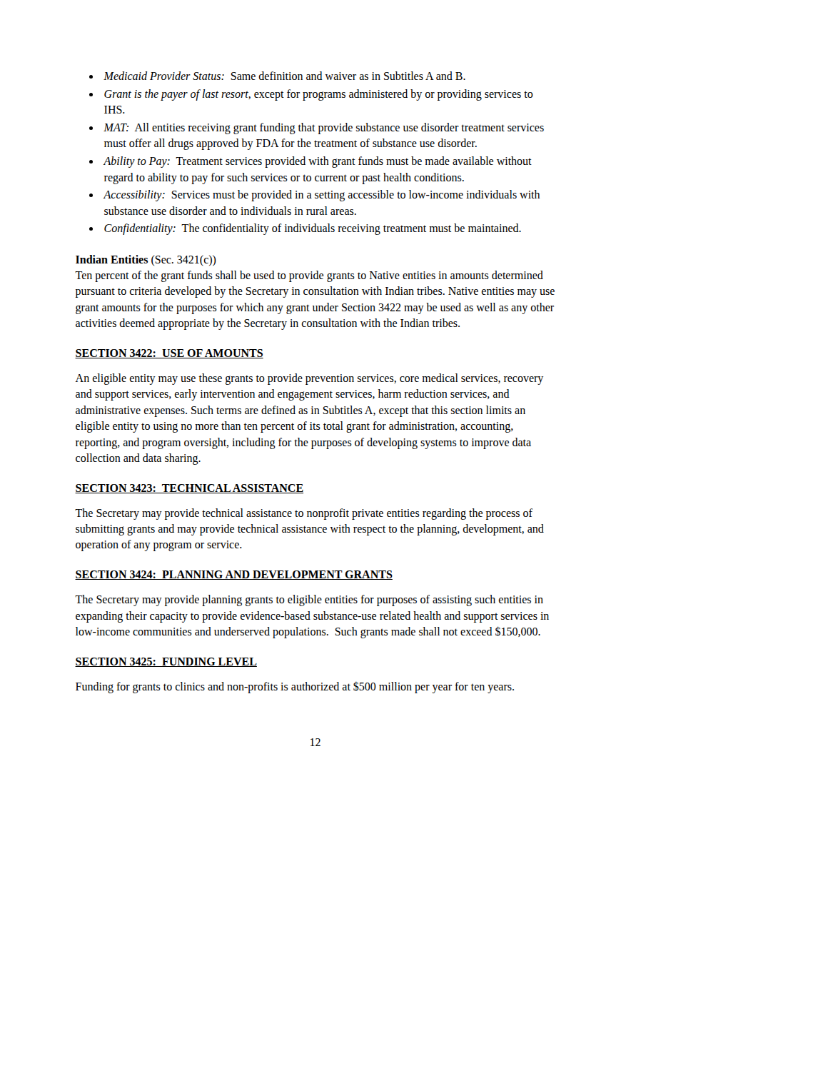Medicaid Provider Status: Same definition and waiver as in Subtitles A and B.
Grant is the payer of last resort, except for programs administered by or providing services to IHS.
MAT: All entities receiving grant funding that provide substance use disorder treatment services must offer all drugs approved by FDA for the treatment of substance use disorder.
Ability to Pay: Treatment services provided with grant funds must be made available without regard to ability to pay for such services or to current or past health conditions.
Accessibility: Services must be provided in a setting accessible to low-income individuals with substance use disorder and to individuals in rural areas.
Confidentiality: The confidentiality of individuals receiving treatment must be maintained.
Indian Entities (Sec. 3421(c))
Ten percent of the grant funds shall be used to provide grants to Native entities in amounts determined pursuant to criteria developed by the Secretary in consultation with Indian tribes. Native entities may use grant amounts for the purposes for which any grant under Section 3422 may be used as well as any other activities deemed appropriate by the Secretary in consultation with the Indian tribes.
Section 3422: Use of Amounts
An eligible entity may use these grants to provide prevention services, core medical services, recovery and support services, early intervention and engagement services, harm reduction services, and administrative expenses. Such terms are defined as in Subtitles A, except that this section limits an eligible entity to using no more than ten percent of its total grant for administration, accounting, reporting, and program oversight, including for the purposes of developing systems to improve data collection and data sharing.
Section 3423: Technical Assistance
The Secretary may provide technical assistance to nonprofit private entities regarding the process of submitting grants and may provide technical assistance with respect to the planning, development, and operation of any program or service.
Section 3424: Planning and Development Grants
The Secretary may provide planning grants to eligible entities for purposes of assisting such entities in expanding their capacity to provide evidence-based substance-use related health and support services in low-income communities and underserved populations. Such grants made shall not exceed $150,000.
Section 3425: Funding Level
Funding for grants to clinics and non-profits is authorized at $500 million per year for ten years.
12